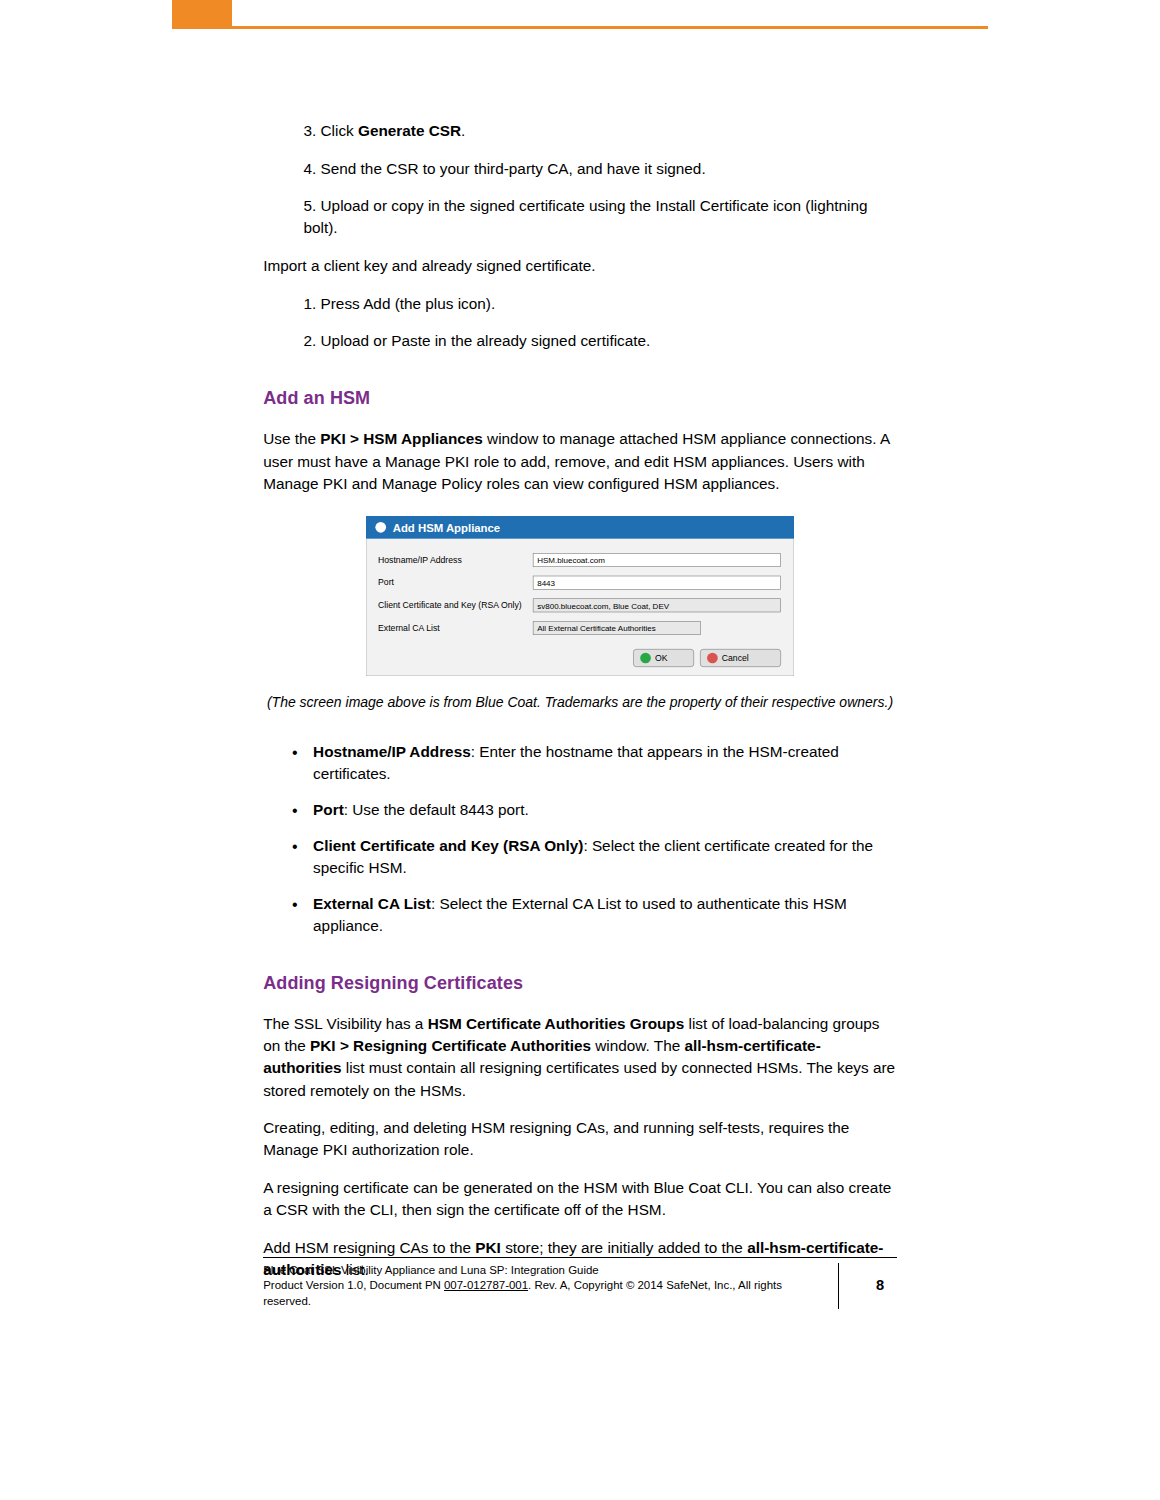3. Click Generate CSR.
4. Send the CSR to your third-party CA, and have it signed.
5. Upload or copy in the signed certificate using the Install Certificate icon (lightning bolt).
Import a client key and already signed certificate.
1. Press Add (the plus icon).
2. Upload or Paste in the already signed certificate.
Add an HSM
Use the PKI > HSM Appliances window to manage attached HSM appliance connections. A user must have a Manage PKI role to add, remove, and edit HSM appliances. Users with Manage PKI and Manage Policy roles can view configured HSM appliances.
(The screen image above is from Blue Coat. Trademarks are the property of their respective owners.)
Hostname/IP Address: Enter the hostname that appears in the HSM-created certificates.
Port: Use the default 8443 port.
Client Certificate and Key (RSA Only): Select the client certificate created for the specific HSM.
External CA List: Select the External CA List to used to authenticate this HSM appliance.
Adding Resigning Certificates
The SSL Visibility has a HSM Certificate Authorities Groups list of load-balancing groups on the PKI > Resigning Certificate Authorities window. The all-hsm-certificate-authorities list must contain all resigning certificates used by connected HSMs. The keys are stored remotely on the HSMs.
Creating, editing, and deleting HSM resigning CAs, and running self-tests, requires the Manage PKI authorization role.
A resigning certificate can be generated on the HSM with Blue Coat CLI. You can also create a CSR with the CLI, then sign the certificate off of the HSM.
Add HSM resigning CAs to the PKI store; they are initially added to the all-hsm-certificate-authorities list.
Blue Coat SSL Visibility Appliance and Luna SP: Integration Guide
Product Version 1.0, Document PN 007-012787-001. Rev. A, Copyright © 2014 SafeNet, Inc., All rights reserved.
8